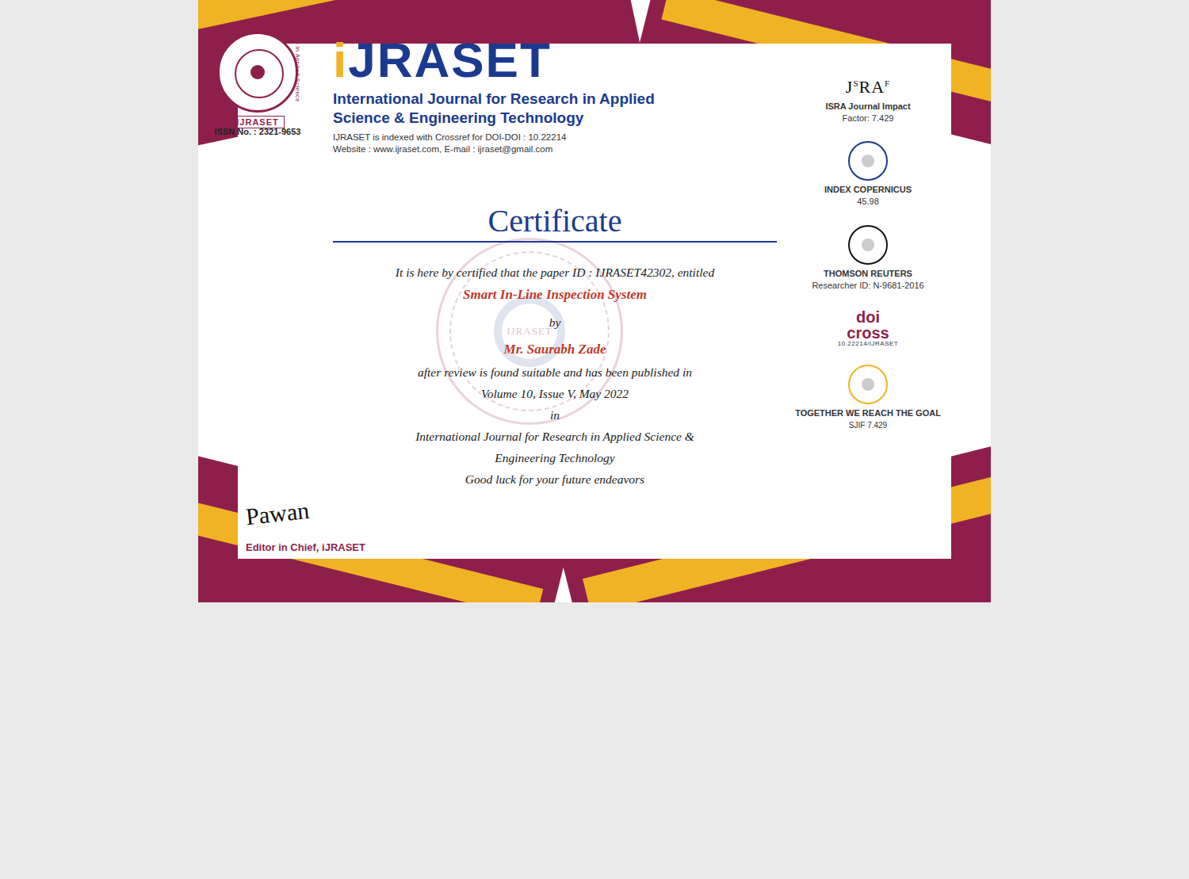International Journal
Research in Applied Science
IJRASET
ISSN No. : 2321-9653
i JRASET
International Journal for Research in Applied
Science & Engineering Technology
IJRASET is indexed with Crossref for DOI-DOI : 10.22214
Website : www.ijraset.com, E-mail : ijraset@gmail.com
Certificate
IJRASET
It is here by certified that the paper ID : IJRASET42302, entitled
Smart In-Line Inspection System by Mr. Saurabh Zade
after review is found suitable and has been published in
Volume 10, Issue V, May 2022
in
International Journal for Research in Applied Science &
Engineering Technology
Good luck for your future endeavors
Pawan
Editor in Chief, iJRASET
JSRAF
ISRA Journal Impact Factor: 7.429
INDEX COPERNICUS 45.98
THOMSON REUTERS Researcher ID: N-9681-2016
doi
cross10.22214/IJRASET
TOGETHER WE REACH THE GOAL SJIF 7.429